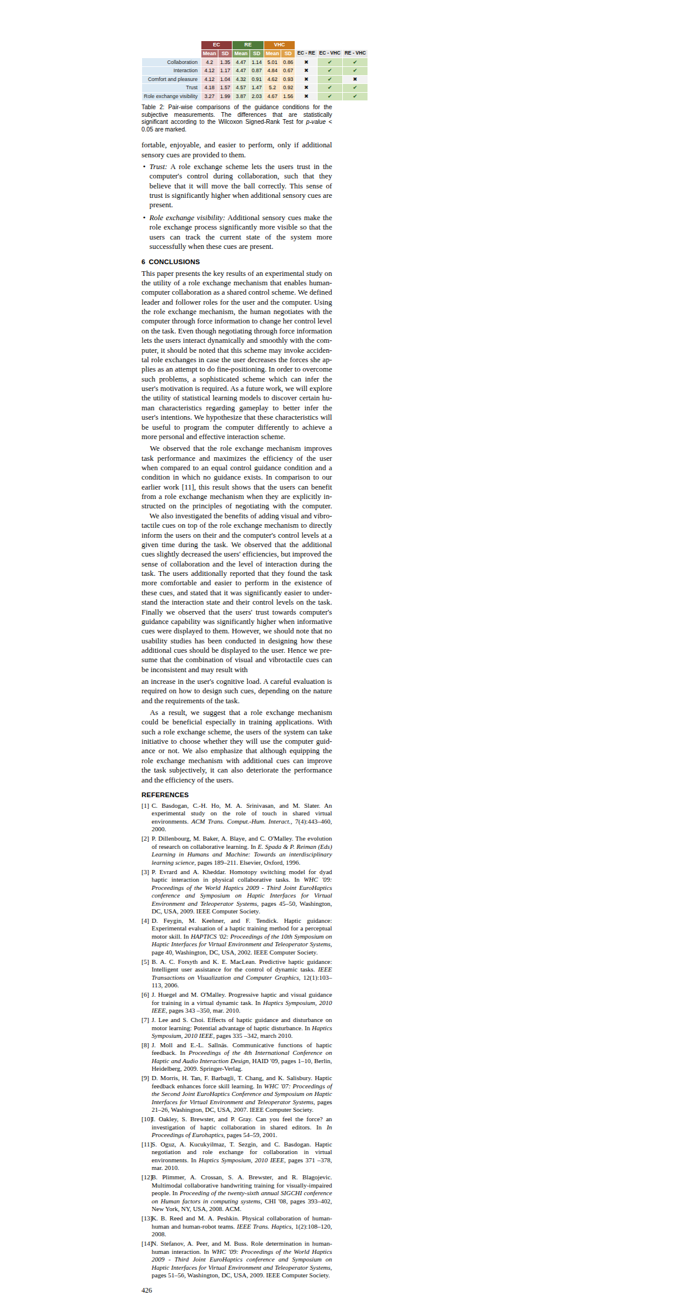| | EC | RE | VHC | | | |
| --- | --- | --- | --- | --- | --- | --- |
| | Mean | SD | Mean | SD | Mean | SD | EC - RE | EC - VHC | RE - VHC |
| Collaboration | 4.2 | 1.35 | 4.47 | 1.14 | 5.01 | 0.86 | ✖ | ✔ | ✔ |
| Interaction | 4.12 | 1.17 | 4.47 | 0.87 | 4.84 | 0.67 | ✖ | ✔ | ✔ |
| Comfort and pleasure | 4.12 | 1.04 | 4.32 | 0.91 | 4.62 | 0.93 | ✖ | ✔ | ✖ |
| Trust | 4.18 | 1.57 | 4.57 | 1.47 | 5.2 | 0.92 | ✖ | ✔ | ✔ |
| Role exchange visibility | 3.27 | 1.99 | 3.87 | 2.03 | 4.67 | 1.56 | ✖ | ✔ | ✔ |
Table 2: Pair-wise comparisons of the guidance conditions for the subjective measurements. The differences that are statistically significant according to the Wilcoxon Signed-Rank Test for p-value < 0.05 are marked.
fortable, enjoyable, and easier to perform, only if additional sensory cues are provided to them.
Trust: A role exchange scheme lets the users trust in the computer's control during collaboration, such that they believe that it will move the ball correctly. This sense of trust is significantly higher when additional sensory cues are present.
Role exchange visibility: Additional sensory cues make the role exchange process significantly more visible so that the users can track the current state of the system more successfully when these cues are present.
6 Conclusions
This paper presents the key results of an experimental study on the utility of a role exchange mechanism that enables human-computer collaboration as a shared control scheme. We defined leader and follower roles for the user and the computer. Using the role exchange mechanism, the human negotiates with the computer through force information to change her control level on the task. Even though negotiating through force information lets the users interact dynamically and smoothly with the computer, it should be noted that this scheme may invoke accidental role exchanges in case the user decreases the forces she applies as an attempt to do fine-positioning. In order to overcome such problems, a sophisticated scheme which can infer the user's motivation is required. As a future work, we will explore the utility of statistical learning models to discover certain human characteristics regarding gameplay to better infer the user's intentions. We hypothesize that these characteristics will be useful to program the computer differently to achieve a more personal and effective interaction scheme.
We observed that the role exchange mechanism improves task performance and maximizes the efficiency of the user when compared to an equal control guidance condition and a condition in which no guidance exists. In comparison to our earlier work [11], this result shows that the users can benefit from a role exchange mechanism when they are explicitly instructed on the principles of negotiating with the computer. We also investigated the benefits of adding visual and vibrotactile cues on top of the role exchange mechanism to directly inform the users on their and the computer's control levels at a given time during the task. We observed that the additional cues slightly decreased the users' efficiencies, but improved the sense of collaboration and the level of interaction during the task. The users additionally reported that they found the task more comfortable and easier to perform in the existence of these cues, and stated that it was significantly easier to understand the interaction state and their control levels on the task. Finally we observed that the users' trust towards computer's guidance capability was significantly higher when informative cues were displayed to them. However, we should note that no usability studies has been conducted in designing how these additional cues should be displayed to the user. Hence we presume that the combination of visual and vibrotactile cues can be inconsistent and may result with
an increase in the user's cognitive load. A careful evaluation is required on how to design such cues, depending on the nature and the requirements of the task.
As a result, we suggest that a role exchange mechanism could be beneficial especially in training applications. With such a role exchange scheme, the users of the system can take initiative to choose whether they will use the computer guidance or not. We also emphasize that although equipping the role exchange mechanism with additional cues can improve the task subjectively, it can also deteriorate the performance and the efficiency of the users.
References
[1] C. Basdogan, C.-H. Ho, M. A. Srinivasan, and M. Slater. An experimental study on the role of touch in shared virtual environments. ACM Trans. Comput.-Hum. Interact., 7(4):443–460, 2000.
[2] P. Dillenbourg, M. Baker, A. Blaye, and C. O'Malley. The evolution of research on collaborative learning. In E. Spada & P. Reiman (Eds) Learning in Humans and Machine: Towards an interdisciplinary learning science, pages 189–211. Elsevier, Oxford, 1996.
[3] P. Evrard and A. Kheddar. Homotopy switching model for dyad haptic interaction in physical collaborative tasks. In WHC '09: Proceedings of the World Haptics 2009 - Third Joint EuroHaptics conference and Symposium on Haptic Interfaces for Virtual Environment and Teleoperator Systems, pages 45–50, Washington, DC, USA, 2009. IEEE Computer Society.
[4] D. Feygin, M. Keehner, and F. Tendick. Haptic guidance: Experimental evaluation of a haptic training method for a perceptual motor skill. In HAPTICS '02: Proceedings of the 10th Symposium on Haptic Interfaces for Virtual Environment and Teleoperator Systems, page 40, Washington, DC, USA, 2002. IEEE Computer Society.
[5] B. A. C. Forsyth and K. E. MacLean. Predictive haptic guidance: Intelligent user assistance for the control of dynamic tasks. IEEE Transactions on Visualization and Computer Graphics, 12(1):103–113, 2006.
[6] J. Huegel and M. O'Malley. Progressive haptic and visual guidance for training in a virtual dynamic task. In Haptics Symposium, 2010 IEEE, pages 343 –350, mar. 2010.
[7] J. Lee and S. Choi. Effects of haptic guidance and disturbance on motor learning: Potential advantage of haptic disturbance. In Haptics Symposium, 2010 IEEE, pages 335 –342, march 2010.
[8] J. Moll and E.-L. Sallnäs. Communicative functions of haptic feedback. In Proceedings of the 4th International Conference on Haptic and Audio Interaction Design, HAID '09, pages 1–10, Berlin, Heidelberg, 2009. Springer-Verlag.
[9] D. Morris, H. Tan, F. Barbagli, T. Chang, and K. Salisbury. Haptic feedback enhances force skill learning. In WHC '07: Proceedings of the Second Joint EuroHaptics Conference and Symposium on Haptic Interfaces for Virtual Environment and Teleoperator Systems, pages 21–26, Washington, DC, USA, 2007. IEEE Computer Society.
[10] I. Oakley, S. Brewster, and P. Gray. Can you feel the force? an investigation of haptic collaboration in shared editors. In In Proceedings of Eurohaptics, pages 54–59, 2001.
[11] S. Oguz, A. Kucukyilmaz, T. Sezgin, and C. Basdogan. Haptic negotiation and role exchange for collaboration in virtual environments. In Haptics Symposium, 2010 IEEE, pages 371 –378, mar. 2010.
[12] B. Plimmer, A. Crossan, S. A. Brewster, and R. Blagojevic. Multimodal collaborative handwriting training for visually-impaired people. In Proceeding of the twenty-sixth annual SIGCHI conference on Human factors in computing systems, CHI '08, pages 393–402, New York, NY, USA, 2008. ACM.
[13] K. B. Reed and M. A. Peshkin. Physical collaboration of human-human and human-robot teams. IEEE Trans. Haptics, 1(2):108–120, 2008.
[14] N. Stefanov, A. Peer, and M. Buss. Role determination in human-human interaction. In WHC '09: Proceedings of the World Haptics 2009 - Third Joint EuroHaptics conference and Symposium on Haptic Interfaces for Virtual Environment and Teleoperator Systems, pages 51–56, Washington, DC, USA, 2009. IEEE Computer Society.
426